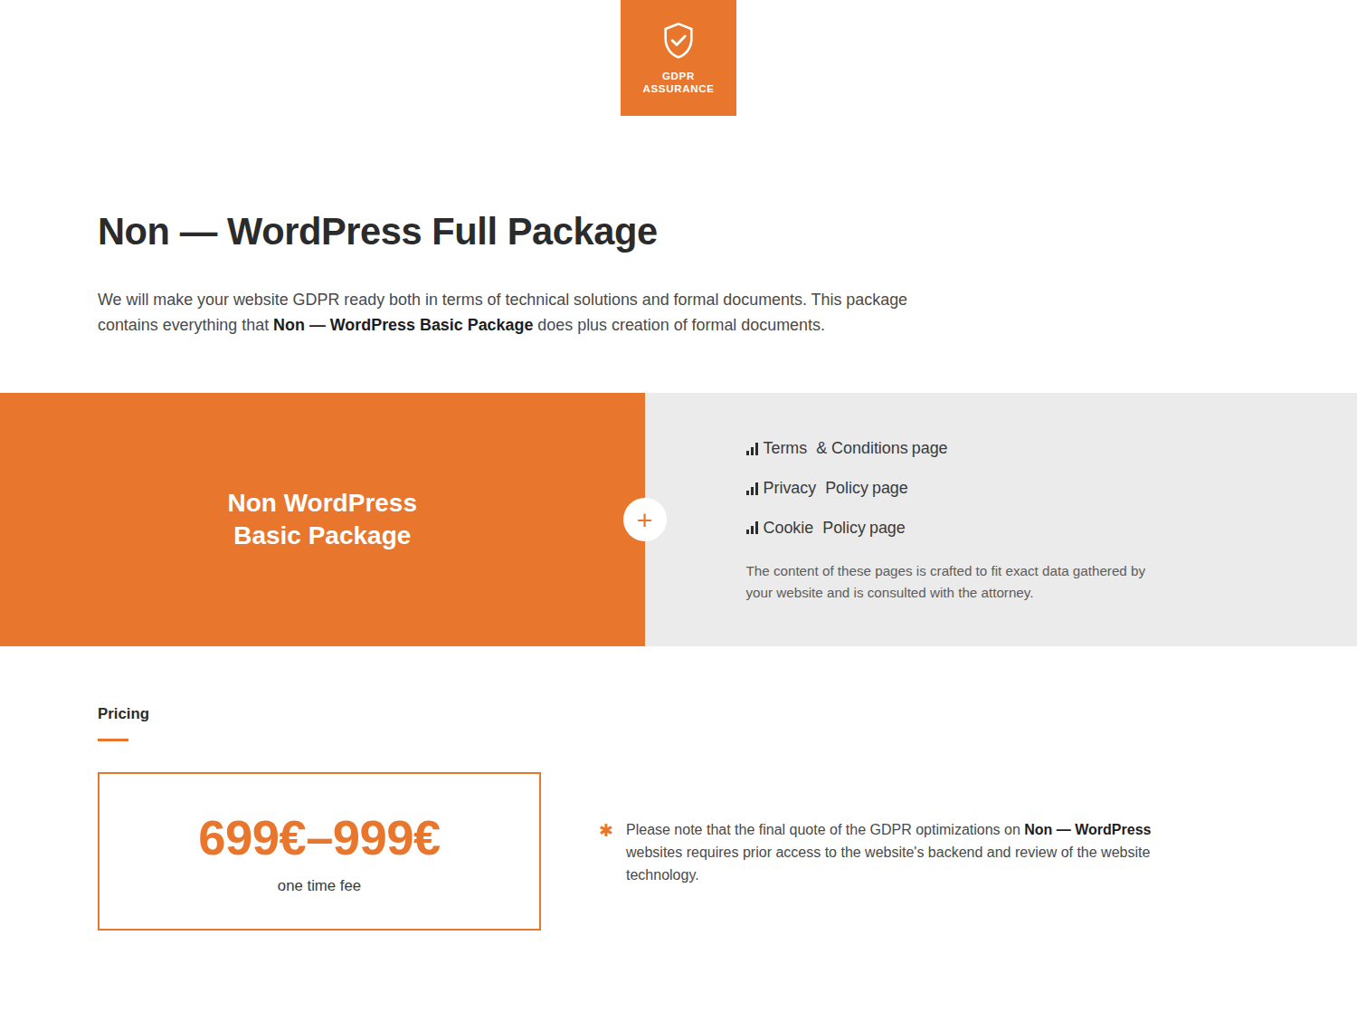GDPR
ASSURANCE
Non — WordPress Full Package
We will make your website GDPR ready both in terms of technical solutions and formal documents. This package contains everything that Non — WordPress Basic Package does plus creation of formal documents.
Non WordPress
Basic Package
+
Terms & Conditionspage
Privacy Policypage
Cookie Policypage
The content of these pages is crafted to fit exact data gathered by your website and is consulted with the attorney.
Pricing
699€–999€
one time fee
✱
Please note that the final quote of the GDPR optimizations on Non — WordPress websites requires prior access to the website's backend and review of the website technology.